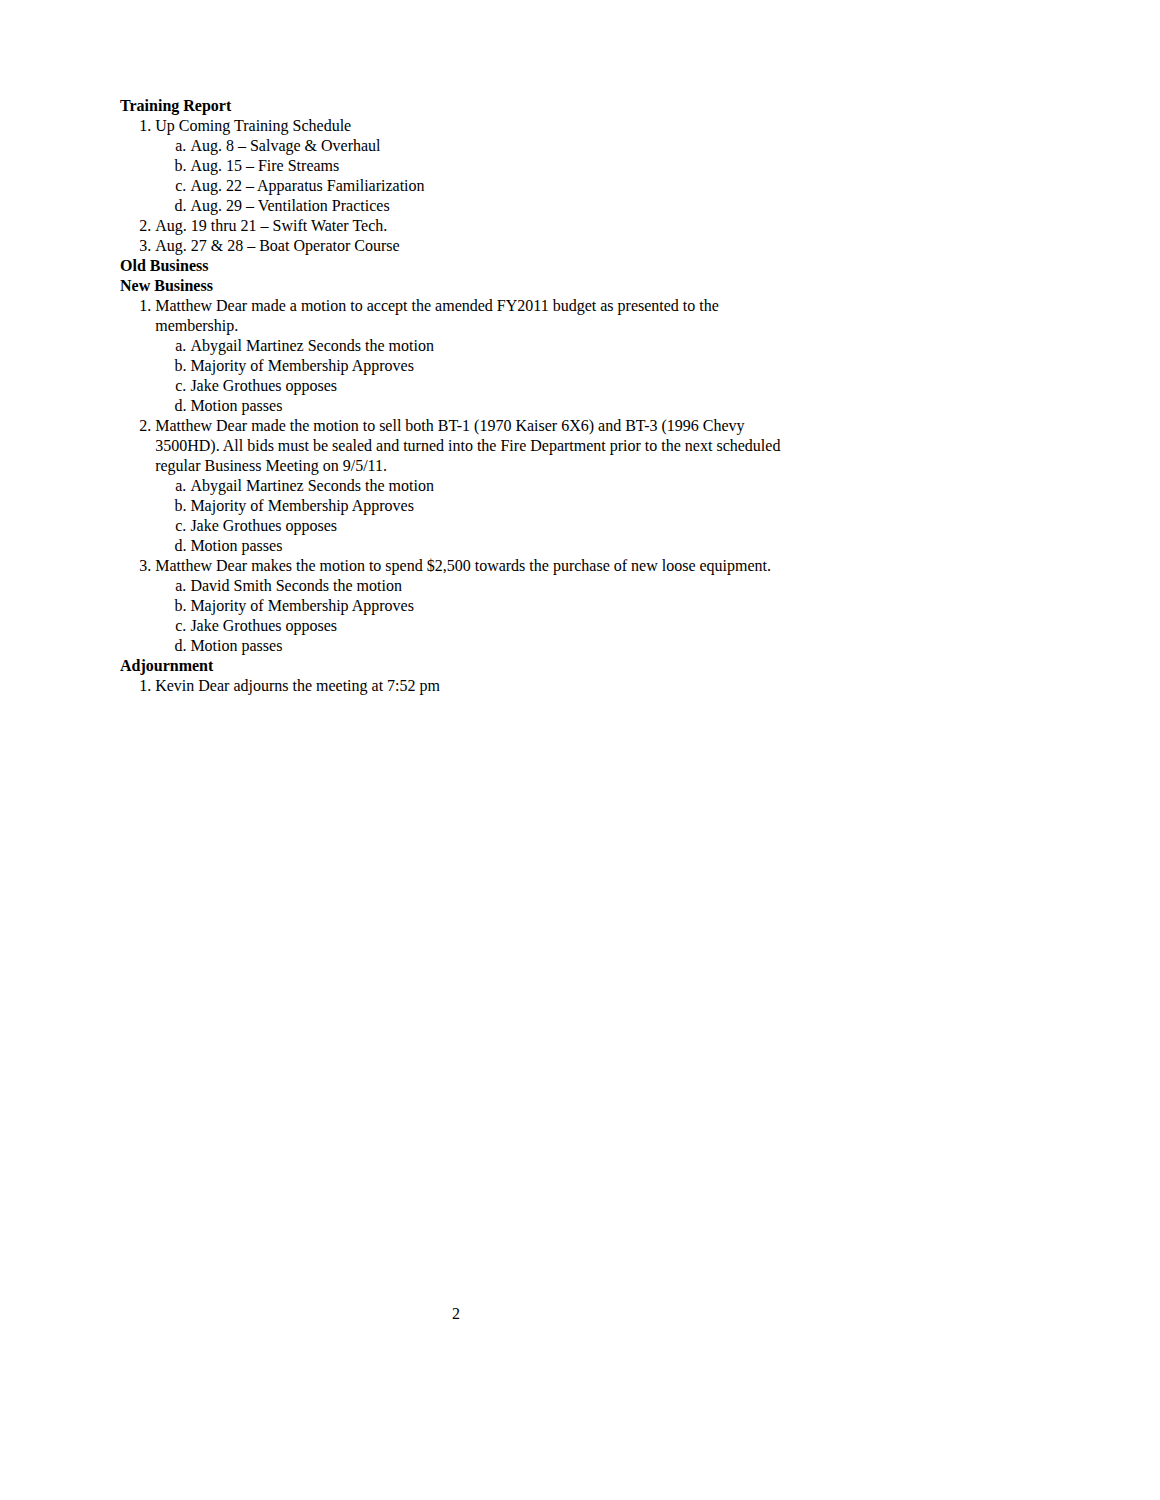Training Report
Up Coming Training Schedule
Aug. 8 – Salvage & Overhaul
Aug. 15 – Fire Streams
Aug. 22 – Apparatus Familiarization
Aug. 29 – Ventilation Practices
Aug. 19 thru 21 – Swift Water Tech.
Aug. 27 & 28 – Boat Operator Course
Old Business
New Business
Matthew Dear made a motion to accept the amended FY2011 budget as presented to the membership.
Abygail Martinez Seconds the motion
Majority of Membership Approves
Jake Grothues opposes
Motion passes
Matthew Dear made the motion to sell both BT-1 (1970 Kaiser 6X6) and BT-3 (1996 Chevy 3500HD). All bids must be sealed and turned into the Fire Department prior to the next scheduled regular Business Meeting on 9/5/11.
Abygail Martinez Seconds the motion
Majority of Membership Approves
Jake Grothues opposes
Motion passes
Matthew Dear makes the motion to spend $2,500 towards the purchase of new loose equipment.
David Smith Seconds the motion
Majority of Membership Approves
Jake Grothues opposes
Motion passes
Adjournment
Kevin Dear adjourns the meeting at 7:52 pm
2